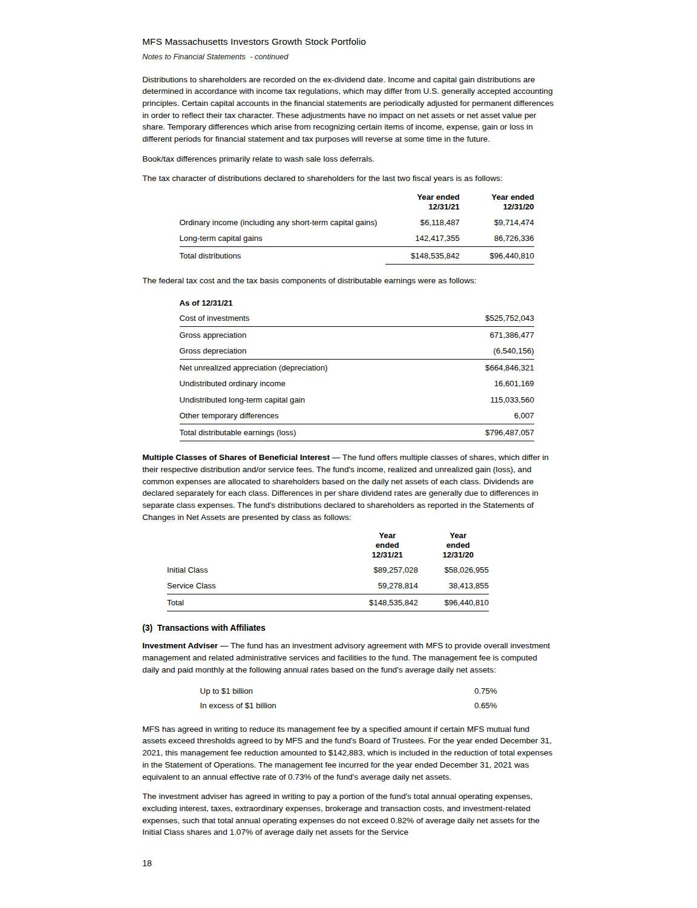MFS Massachusetts Investors Growth Stock Portfolio
Notes to Financial Statements - continued
Distributions to shareholders are recorded on the ex-dividend date. Income and capital gain distributions are determined in accordance with income tax regulations, which may differ from U.S. generally accepted accounting principles. Certain capital accounts in the financial statements are periodically adjusted for permanent differences in order to reflect their tax character. These adjustments have no impact on net assets or net asset value per share. Temporary differences which arise from recognizing certain items of income, expense, gain or loss in different periods for financial statement and tax purposes will reverse at some time in the future.
Book/tax differences primarily relate to wash sale loss deferrals.
The tax character of distributions declared to shareholders for the last two fiscal years is as follows:
| | Year ended 12/31/21 | Year ended 12/31/20 |
| --- | --- | --- |
| Ordinary income (including any short-term capital gains) | $6,118,487 | $9,714,474 |
| Long-term capital gains | 142,417,355 | 86,726,336 |
| Total distributions | $148,535,842 | $96,440,810 |
The federal tax cost and the tax basis components of distributable earnings were as follows:
| As of 12/31/21 | |
| Cost of investments | $525,752,043 |
| Gross appreciation | 671,386,477 |
| Gross depreciation | (6,540,156) |
| Net unrealized appreciation (depreciation) | $664,846,321 |
| Undistributed ordinary income | 16,601,169 |
| Undistributed long-term capital gain | 115,033,560 |
| Other temporary differences | 6,007 |
| Total distributable earnings (loss) | $796,487,057 |
Multiple Classes of Shares of Beneficial Interest — The fund offers multiple classes of shares, which differ in their respective distribution and/or service fees. The fund's income, realized and unrealized gain (loss), and common expenses are allocated to shareholders based on the daily net assets of each class. Dividends are declared separately for each class. Differences in per share dividend rates are generally due to differences in separate class expenses. The fund's distributions declared to shareholders as reported in the Statements of Changes in Net Assets are presented by class as follows:
| | Year ended 12/31/21 | Year ended 12/31/20 |
| --- | --- | --- |
| Initial Class | $89,257,028 | $58,026,955 |
| Service Class | 59,278,814 | 38,413,855 |
| Total | $148,535,842 | $96,440,810 |
(3) Transactions with Affiliates
Investment Adviser — The fund has an investment advisory agreement with MFS to provide overall investment management and related administrative services and facilities to the fund. The management fee is computed daily and paid monthly at the following annual rates based on the fund's average daily net assets:
| Up to $1 billion | 0.75% |
| In excess of $1 billion | 0.65% |
MFS has agreed in writing to reduce its management fee by a specified amount if certain MFS mutual fund assets exceed thresholds agreed to by MFS and the fund's Board of Trustees. For the year ended December 31, 2021, this management fee reduction amounted to $142,883, which is included in the reduction of total expenses in the Statement of Operations. The management fee incurred for the year ended December 31, 2021 was equivalent to an annual effective rate of 0.73% of the fund's average daily net assets.
The investment adviser has agreed in writing to pay a portion of the fund's total annual operating expenses, excluding interest, taxes, extraordinary expenses, brokerage and transaction costs, and investment-related expenses, such that total annual operating expenses do not exceed 0.82% of average daily net assets for the Initial Class shares and 1.07% of average daily net assets for the Service
18